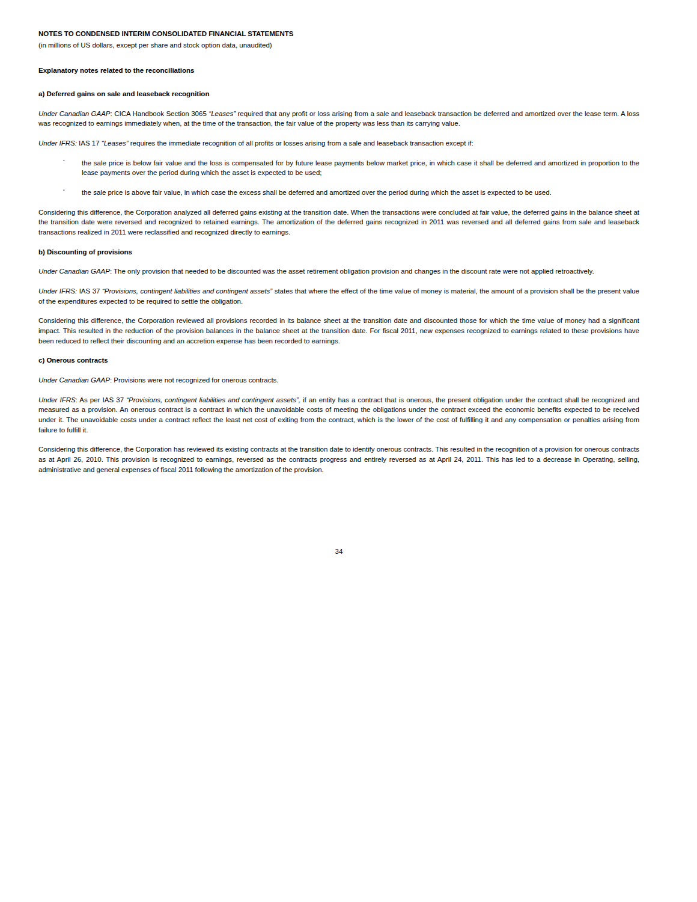NOTES TO CONDENSED INTERIM CONSOLIDATED FINANCIAL STATEMENTS
(in millions of US dollars, except per share and stock option data, unaudited)
Explanatory notes related to the reconciliations
a) Deferred gains on sale and leaseback recognition
Under Canadian GAAP: CICA Handbook Section 3065 “Leases” required that any profit or loss arising from a sale and leaseback transaction be deferred and amortized over the lease term. A loss was recognized to earnings immediately when, at the time of the transaction, the fair value of the property was less than its carrying value.
Under IFRS: IAS 17 “Leases” requires the immediate recognition of all profits or losses arising from a sale and leaseback transaction except if:
the sale price is below fair value and the loss is compensated for by future lease payments below market price, in which case it shall be deferred and amortized in proportion to the lease payments over the period during which the asset is expected to be used;
the sale price is above fair value, in which case the excess shall be deferred and amortized over the period during which the asset is expected to be used.
Considering this difference, the Corporation analyzed all deferred gains existing at the transition date. When the transactions were concluded at fair value, the deferred gains in the balance sheet at the transition date were reversed and recognized to retained earnings. The amortization of the deferred gains recognized in 2011 was reversed and all deferred gains from sale and leaseback transactions realized in 2011 were reclassified and recognized directly to earnings.
b) Discounting of provisions
Under Canadian GAAP: The only provision that needed to be discounted was the asset retirement obligation provision and changes in the discount rate were not applied retroactively.
Under IFRS: IAS 37 “Provisions, contingent liabilities and contingent assets” states that where the effect of the time value of money is material, the amount of a provision shall be the present value of the expenditures expected to be required to settle the obligation.
Considering this difference, the Corporation reviewed all provisions recorded in its balance sheet at the transition date and discounted those for which the time value of money had a significant impact. This resulted in the reduction of the provision balances in the balance sheet at the transition date. For fiscal 2011, new expenses recognized to earnings related to these provisions have been reduced to reflect their discounting and an accretion expense has been recorded to earnings.
c) Onerous contracts
Under Canadian GAAP: Provisions were not recognized for onerous contracts.
Under IFRS: As per IAS 37 “Provisions, contingent liabilities and contingent assets”, if an entity has a contract that is onerous, the present obligation under the contract shall be recognized and measured as a provision. An onerous contract is a contract in which the unavoidable costs of meeting the obligations under the contract exceed the economic benefits expected to be received under it. The unavoidable costs under a contract reflect the least net cost of exiting from the contract, which is the lower of the cost of fulfilling it and any compensation or penalties arising from failure to fulfill it.
Considering this difference, the Corporation has reviewed its existing contracts at the transition date to identify onerous contracts. This resulted in the recognition of a provision for onerous contracts as at April 26, 2010. This provision is recognized to earnings, reversed as the contracts progress and entirely reversed as at April 24, 2011. This has led to a decrease in Operating, selling, administrative and general expenses of fiscal 2011 following the amortization of the provision.
34